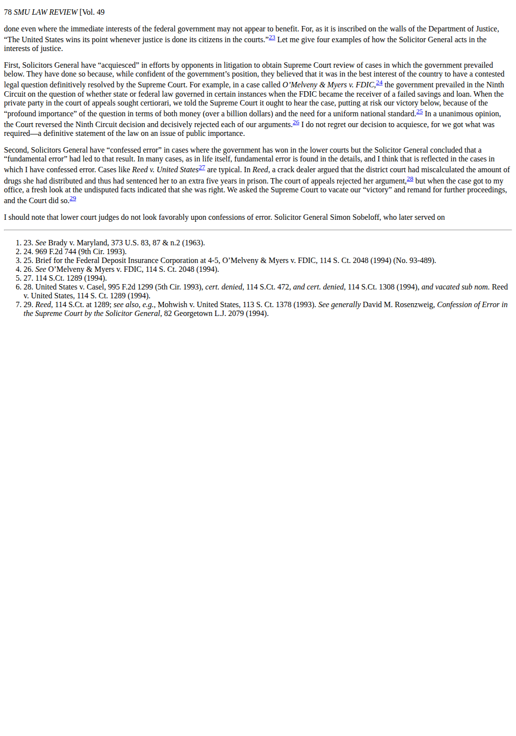78 SMU LAW REVIEW [Vol. 49
done even where the immediate interests of the federal government may not appear to benefit. For, as it is inscribed on the walls of the Department of Justice, “The United States wins its point whenever justice is done its citizens in the courts.”23 Let me give four examples of how the Solicitor General acts in the interests of justice.
First, Solicitors General have “acquiesced” in efforts by opponents in litigation to obtain Supreme Court review of cases in which the government prevailed below. They have done so because, while confident of the government’s position, they believed that it was in the best interest of the country to have a contested legal question definitively resolved by the Supreme Court. For example, in a case called O’Melveny & Myers v. FDIC,24 the government prevailed in the Ninth Circuit on the question of whether state or federal law governed in certain instances when the FDIC became the receiver of a failed savings and loan. When the private party in the court of appeals sought certiorari, we told the Supreme Court it ought to hear the case, putting at risk our victory below, because of the “profound importance” of the question in terms of both money (over a billion dollars) and the need for a uniform national standard.25 In a unanimous opinion, the Court reversed the Ninth Circuit decision and decisively rejected each of our arguments.26 I do not regret our decision to acquiesce, for we got what was required—a definitive statement of the law on an issue of public importance.
Second, Solicitors General have “confessed error” in cases where the government has won in the lower courts but the Solicitor General concluded that a “fundamental error” had led to that result. In many cases, as in life itself, fundamental error is found in the details, and I think that is reflected in the cases in which I have confessed error. Cases like Reed v. United States27 are typical. In Reed, a crack dealer argued that the district court had miscalculated the amount of drugs she had distributed and thus had sentenced her to an extra five years in prison. The court of appeals rejected her argument,28 but when the case got to my office, a fresh look at the undisputed facts indicated that she was right. We asked the Supreme Court to vacate our “victory” and remand for further proceedings, and the Court did so.29
I should note that lower court judges do not look favorably upon confessions of error. Solicitor General Simon Sobeloff, who later served on
23. See Brady v. Maryland, 373 U.S. 83, 87 & n.2 (1963).
24. 969 F.2d 744 (9th Cir. 1993).
25. Brief for the Federal Deposit Insurance Corporation at 4-5, O’Melveny & Myers v. FDIC, 114 S. Ct. 2048 (1994) (No. 93-489).
26. See O’Melveny & Myers v. FDIC, 114 S. Ct. 2048 (1994).
27. 114 S.Ct. 1289 (1994).
28. United States v. Casel, 995 F.2d 1299 (5th Cir. 1993), cert. denied, 114 S.Ct. 472, and cert. denied, 114 S.Ct. 1308 (1994), and vacated sub nom. Reed v. United States, 114 S. Ct. 1289 (1994).
29. Reed, 114 S.Ct. at 1289; see also, e.g., Mohwish v. United States, 113 S. Ct. 1378 (1993). See generally David M. Rosenzweig, Confession of Error in the Supreme Court by the Solicitor General, 82 Georgetown L.J. 2079 (1994).